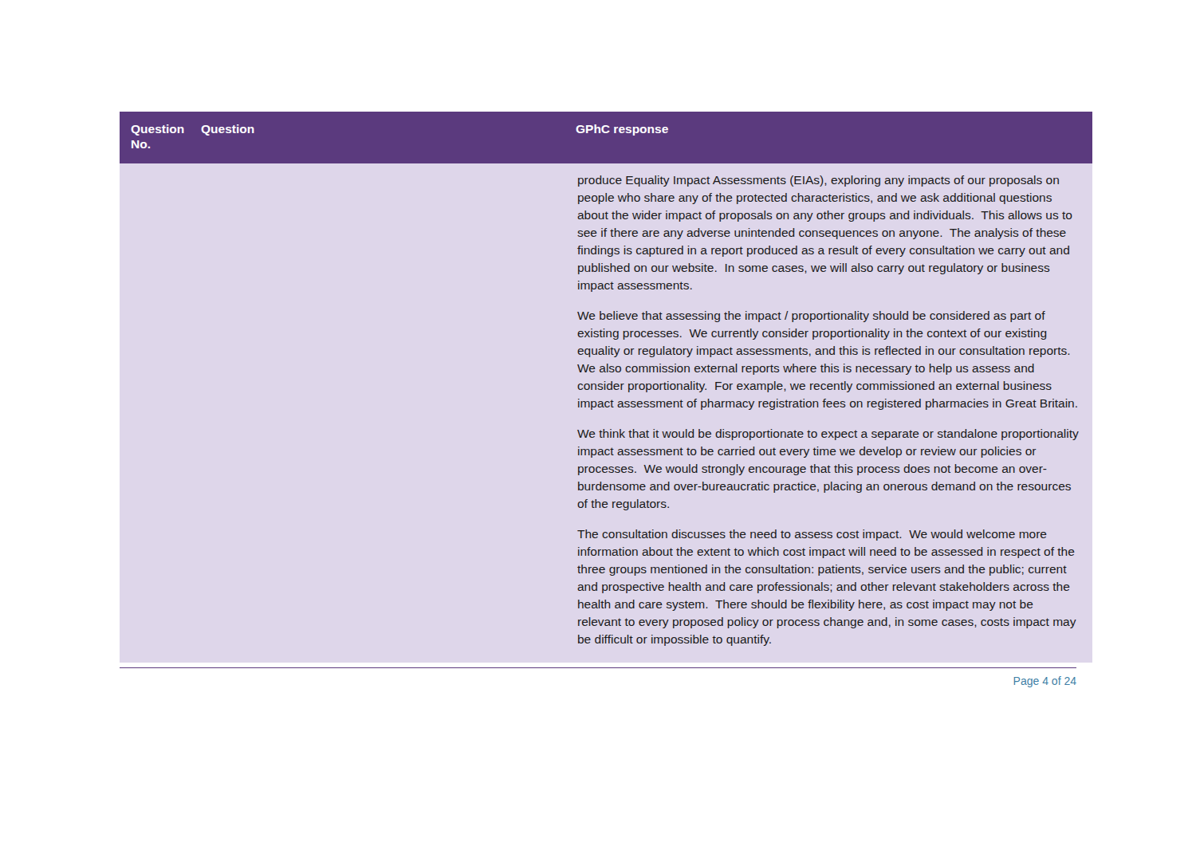| Question No. | Question | GPhC response |
| --- | --- | --- |
| | | produce Equality Impact Assessments (EIAs), exploring any impacts of our proposals on people who share any of the protected characteristics, and we ask additional questions about the wider impact of proposals on any other groups and individuals. This allows us to see if there are any adverse unintended consequences on anyone. The analysis of these findings is captured in a report produced as a result of every consultation we carry out and published on our website. In some cases, we will also carry out regulatory or business impact assessments. We believe that assessing the impact / proportionality should be considered as part of existing processes. We currently consider proportionality in the context of our existing equality or regulatory impact assessments, and this is reflected in our consultation reports. We also commission external reports where this is necessary to help us assess and consider proportionality. For example, we recently commissioned an external business impact assessment of pharmacy registration fees on registered pharmacies in Great Britain. We think that it would be disproportionate to expect a separate or standalone proportionality impact assessment to be carried out every time we develop or review our policies or processes. We would strongly encourage that this process does not become an over-burdensome and over-bureaucratic practice, placing an onerous demand on the resources of the regulators. The consultation discusses the need to assess cost impact. We would welcome more information about the extent to which cost impact will need to be assessed in respect of the three groups mentioned in the consultation: patients, service users and the public; current and prospective health and care professionals; and other relevant stakeholders across the health and care system. There should be flexibility here, as cost impact may not be relevant to every proposed policy or process change and, in some cases, costs impact may be difficult or impossible to quantify. |
Page 4 of 24